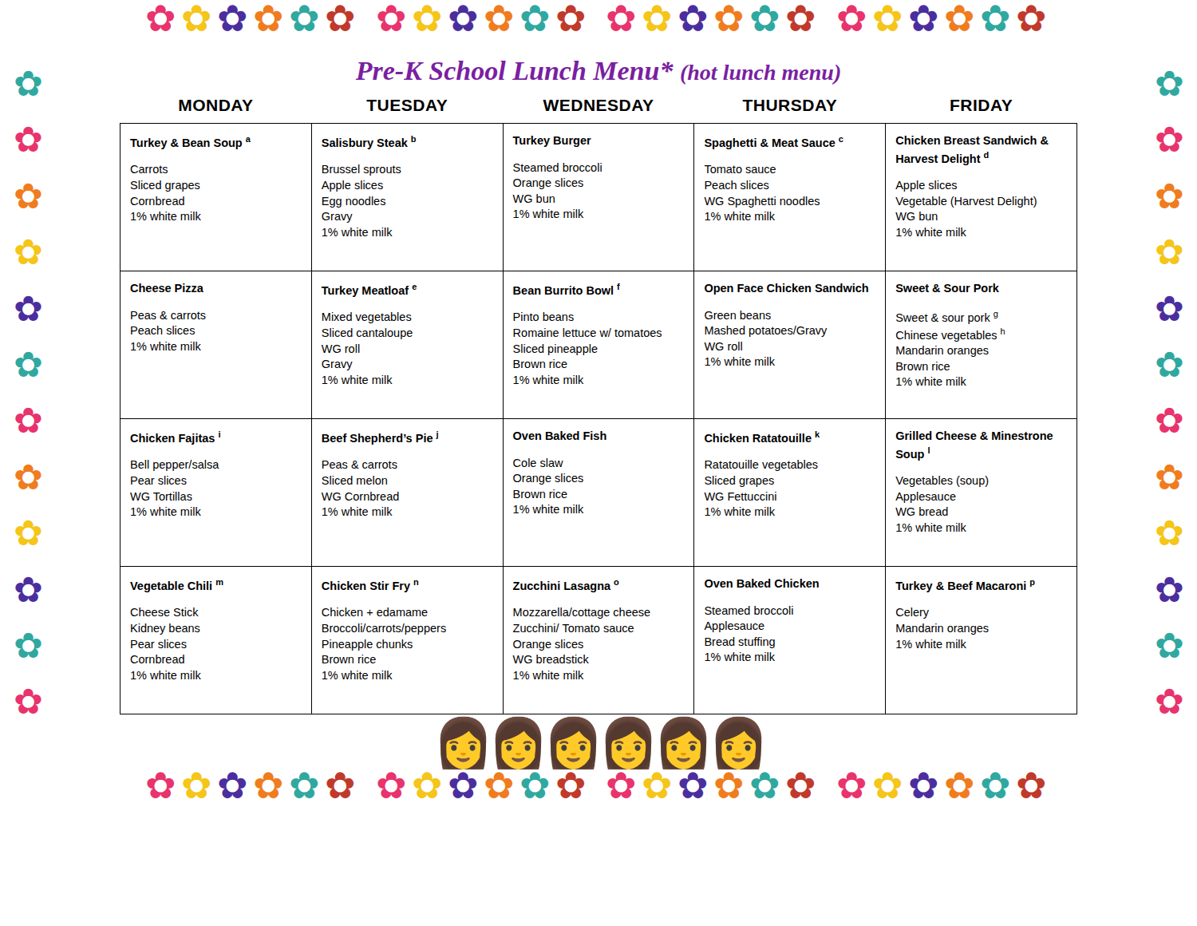✿✿✿✿✿✿ ✿✿✿✿✿✿ ✿✿✿✿✿✿ ✿✿✿✿✿✿
✿
✿
✿
✿
✿
✿
✿
✿
✿
✿
✿
✿
✿
✿
✿
✿
✿
✿
✿
✿
✿
✿
✿
✿
Pre-K School Lunch Menu* (hot lunch menu)
| MONDAY | TUESDAY | WEDNESDAY | THURSDAY | FRIDAY |
| --- | --- | --- | --- | --- |
| Turkey & Bean Soup a Carrots Sliced grapes Cornbread 1% white milk | Salisbury Steak b Brussel sprouts Apple slices Egg noodles Gravy 1% white milk | Turkey Burger Steamed broccoli Orange slices WG bun 1% white milk | Spaghetti & Meat Sauce c Tomato sauce Peach slices WG Spaghetti noodles 1% white milk | Chicken Breast Sandwich & Harvest Delight d Apple slices Vegetable (Harvest Delight) WG bun 1% white milk |
| Cheese Pizza Peas & carrots Peach slices 1% white milk | Turkey Meatloaf e Mixed vegetables Sliced cantaloupe WG roll Gravy 1% white milk | Bean Burrito Bowl f Pinto beans Romaine lettuce w/ tomatoes Sliced pineapple Brown rice 1% white milk | Open Face Chicken Sandwich Green beans Mashed potatoes/Gravy WG roll 1% white milk | Sweet & Sour Pork Sweet & sour pork g Chinese vegetables h Mandarin oranges Brown rice 1% white milk |
| Chicken Fajitas i Bell pepper/salsa Pear slices WG Tortillas 1% white milk | Beef Shepherd’s Pie j Peas & carrots Sliced melon WG Cornbread 1% white milk | Oven Baked Fish Cole slaw Orange slices Brown rice 1% white milk | Chicken Ratatouille k Ratatouille vegetables Sliced grapes WG Fettuccini 1% white milk | Grilled Cheese & Minestrone Soup l Vegetables (soup) Applesauce WG bread 1% white milk |
| Vegetable Chili m Cheese Stick Kidney beans Pear slices Cornbread 1% white milk | Chicken Stir Fry n Chicken + edamame Broccoli/carrots/peppers Pineapple chunks Brown rice 1% white milk | Zucchini Lasagna o Mozzarella/cottage cheese Zucchini/ Tomato sauce Orange slices WG breadstick 1% white milk | Oven Baked Chicken Steamed broccoli Applesauce Bread stuffing 1% white milk | Turkey & Beef Macaroni p Celery Mandarin oranges 1% white milk |
👩👩👩👩👩👩
✿✿✿✿✿✿ ✿✿✿✿✿✿ ✿✿✿✿✿✿ ✿✿✿✿✿✿